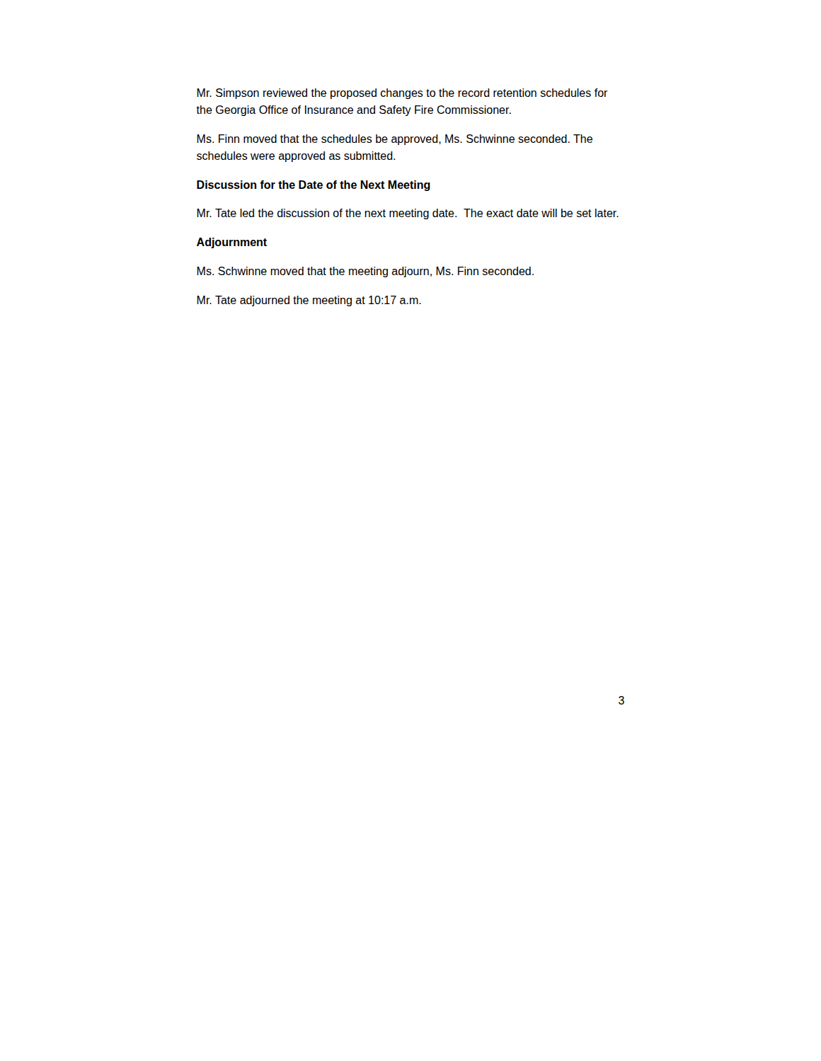Mr. Simpson reviewed the proposed changes to the record retention schedules for the Georgia Office of Insurance and Safety Fire Commissioner.
Ms. Finn moved that the schedules be approved, Ms. Schwinne seconded. The schedules were approved as submitted.
Discussion for the Date of the Next Meeting
Mr. Tate led the discussion of the next meeting date. The exact date will be set later.
Adjournment
Ms. Schwinne moved that the meeting adjourn, Ms. Finn seconded.
Mr. Tate adjourned the meeting at 10:17 a.m.
3